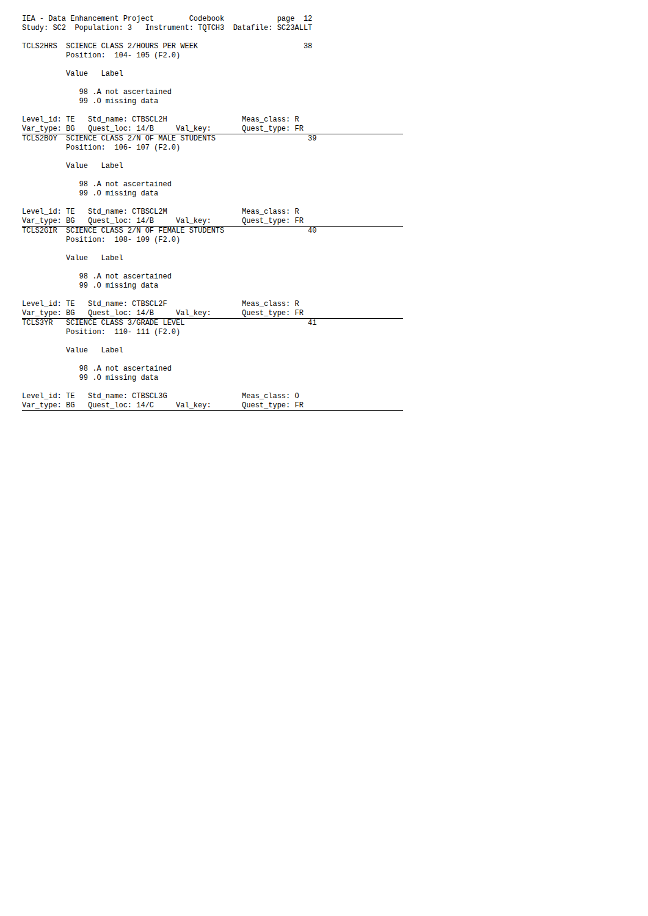IEA - Data Enhancement Project        Codebook            page  12
Study: SC2  Population: 3   Instrument: TQTCH3  Datafile: SC23ALLT

TCLS2HRS  SCIENCE CLASS 2/HOURS PER WEEK                        38
          Position:  104- 105 (F2.0)

          Value   Label

             98 .A not ascertained
             99 .O missing data

Level_id: TE   Std_name: CTBSCL2H                 Meas_class: R
Var_type: BG   Quest_loc: 14/B     Val_key:       Quest_type: FR
TCLS2BOY  SCIENCE CLASS 2/N OF MALE STUDENTS                     39
          Position:  106- 107 (F2.0)

          Value   Label

             98 .A not ascertained
             99 .O missing data

Level_id: TE   Std_name: CTBSCL2M                 Meas_class: R
Var_type: BG   Quest_loc: 14/B     Val_key:       Quest_type: FR
TCLS2GIR  SCIENCE CLASS 2/N OF FEMALE STUDENTS                   40
          Position:  108- 109 (F2.0)

          Value   Label

             98 .A not ascertained
             99 .O missing data

Level_id: TE   Std_name: CTBSCL2F                 Meas_class: R
Var_type: BG   Quest_loc: 14/B     Val_key:       Quest_type: FR
TCLS3YR   SCIENCE CLASS 3/GRADE LEVEL                            41
          Position:  110- 111 (F2.0)

          Value   Label

             98 .A not ascertained
             99 .O missing data

Level_id: TE   Std_name: CTBSCL3G                 Meas_class: O
Var_type: BG   Quest_loc: 14/C     Val_key:       Quest_type: FR